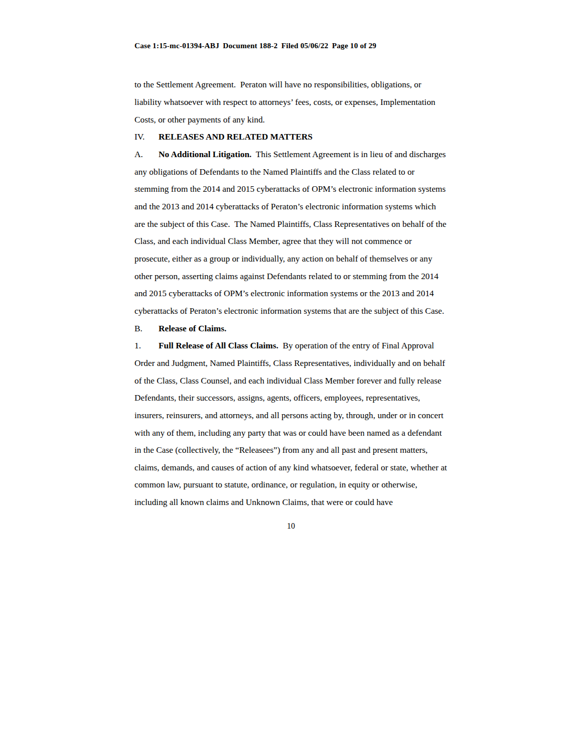Case 1:15-mc-01394-ABJ Document 188-2 Filed 05/06/22 Page 10 of 29
to the Settlement Agreement. Peraton will have no responsibilities, obligations, or liability whatsoever with respect to attorneys’ fees, costs, or expenses, Implementation Costs, or other payments of any kind.
IV. RELEASES AND RELATED MATTERS
A. No Additional Litigation. This Settlement Agreement is in lieu of and discharges any obligations of Defendants to the Named Plaintiffs and the Class related to or stemming from the 2014 and 2015 cyberattacks of OPM’s electronic information systems and the 2013 and 2014 cyberattacks of Peraton’s electronic information systems which are the subject of this Case. The Named Plaintiffs, Class Representatives on behalf of the Class, and each individual Class Member, agree that they will not commence or prosecute, either as a group or individually, any action on behalf of themselves or any other person, asserting claims against Defendants related to or stemming from the 2014 and 2015 cyberattacks of OPM’s electronic information systems or the 2013 and 2014 cyberattacks of Peraton’s electronic information systems that are the subject of this Case.
B. Release of Claims.
1. Full Release of All Class Claims. By operation of the entry of Final Approval Order and Judgment, Named Plaintiffs, Class Representatives, individually and on behalf of the Class, Class Counsel, and each individual Class Member forever and fully release Defendants, their successors, assigns, agents, officers, employees, representatives, insurers, reinsurers, and attorneys, and all persons acting by, through, under or in concert with any of them, including any party that was or could have been named as a defendant in the Case (collectively, the “Releasees”) from any and all past and present matters, claims, demands, and causes of action of any kind whatsoever, federal or state, whether at common law, pursuant to statute, ordinance, or regulation, in equity or otherwise, including all known claims and Unknown Claims, that were or could have
10